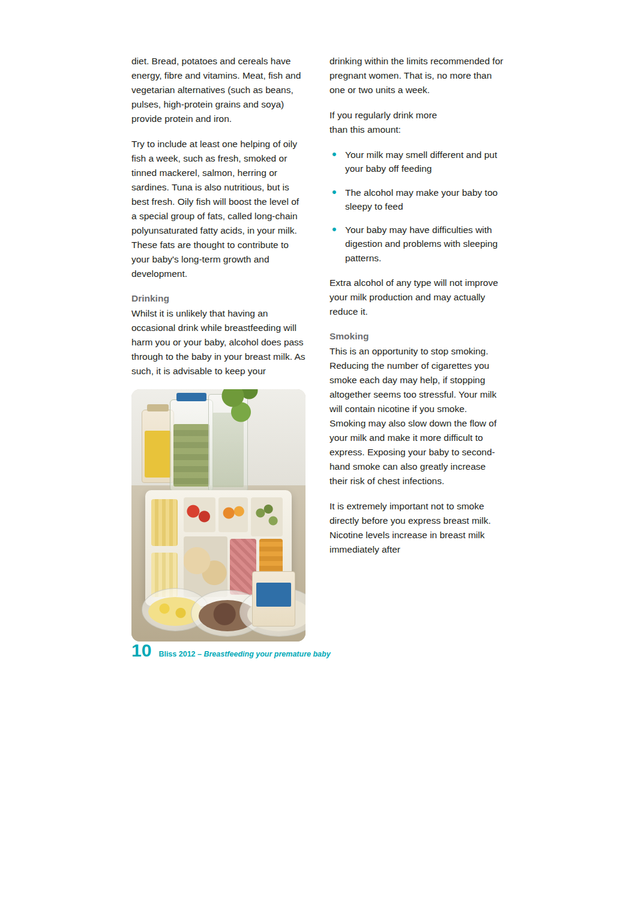diet. Bread, potatoes and cereals have energy, fibre and vitamins. Meat, fish and vegetarian alternatives (such as beans, pulses, high-protein grains and soya) provide protein and iron.
Try to include at least one helping of oily fish a week, such as fresh, smoked or tinned mackerel, salmon, herring or sardines. Tuna is also nutritious, but is best fresh. Oily fish will boost the level of a special group of fats, called long-chain polyunsaturated fatty acids, in your milk. These fats are thought to contribute to your baby's long-term growth and development.
Drinking
Whilst it is unlikely that having an occasional drink while breastfeeding will harm you or your baby, alcohol does pass through to the baby in your breast milk. As such, it is advisable to keep your
drinking within the limits recommended for pregnant women. That is, no more than one or two units a week.
If you regularly drink more
than this amount:
Your milk may smell different and put your baby off feeding
The alcohol may make your baby too sleepy to feed
Your baby may have difficulties with digestion and problems with sleeping patterns.
Extra alcohol of any type will not improve your milk production and may actually reduce it.
Smoking
This is an opportunity to stop smoking. Reducing the number of cigarettes you smoke each day may help, if stopping altogether seems too stressful. Your milk will contain nicotine if you smoke. Smoking may also slow down the flow of your milk and make it more difficult to express. Exposing your baby to second-hand smoke can also greatly increase their risk of chest infections.
It is extremely important not to smoke directly before you express breast milk. Nicotine levels increase in breast milk immediately after
10 Bliss 2012 – Breastfeeding your premature baby